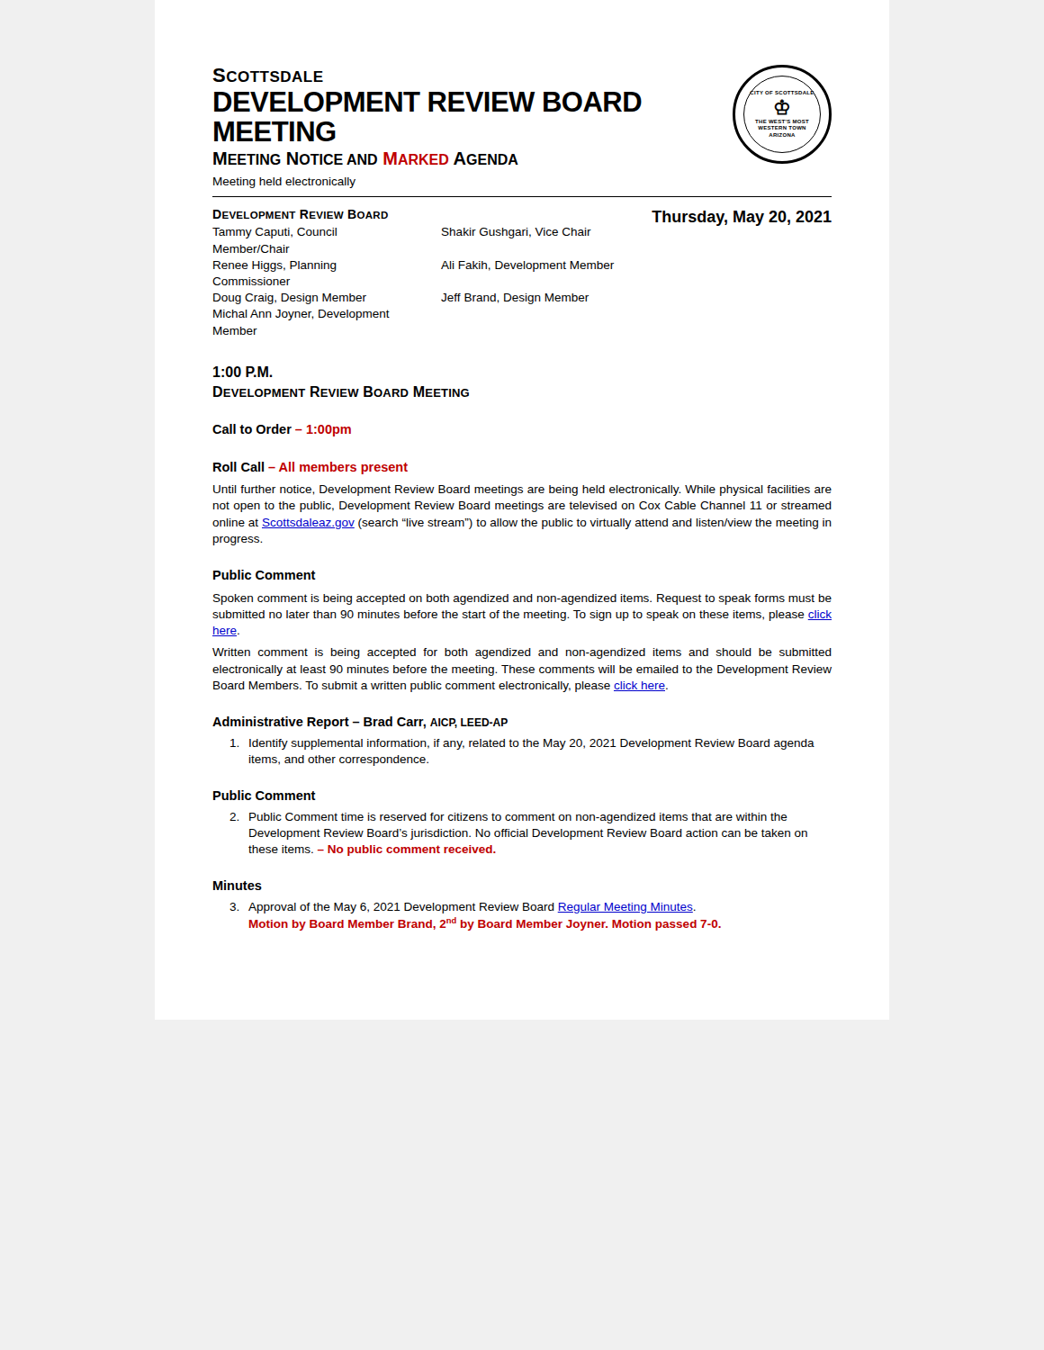SCOTTSDALE
DEVELOPMENT REVIEW BOARD MEETING
MEETING NOTICE AND MARKED AGENDA
Meeting held electronically
CITY OF SCOTTSDALE
♔
THE WEST'S MOST WESTERN TOWN
ARIZONA
DEVELOPMENT REVIEW BOARD
Tammy Caputi, Council Member/Chair
Shakir Gushgari, Vice Chair
Renee Higgs, Planning Commissioner
Ali Fakih, Development Member
Doug Craig, Design Member
Jeff Brand, Design Member
Michal Ann Joyner, Development Member
Thursday, May 20, 2021
1:00 P.M.
DEVELOPMENT REVIEW BOARD MEETING
Call to Order – 1:00pm
Roll Call – All members present
Until further notice, Development Review Board meetings are being held electronically. While physical facilities are not open to the public, Development Review Board meetings are televised on Cox Cable Channel 11 or streamed online at Scottsdaleaz.gov (search “live stream”) to allow the public to virtually attend and listen/view the meeting in progress.
Public Comment
Spoken comment is being accepted on both agendized and non-agendized items. Request to speak forms must be submitted no later than 90 minutes before the start of the meeting. To sign up to speak on these items, please click here.
Written comment is being accepted for both agendized and non-agendized items and should be submitted electronically at least 90 minutes before the meeting. These comments will be emailed to the Development Review Board Members. To submit a written public comment electronically, please click here.
Administrative Report – Brad Carr, AICP, LEED-AP
Identify supplemental information, if any, related to the May 20, 2021 Development Review Board agenda items, and other correspondence.
Public Comment
Public Comment time is reserved for citizens to comment on non-agendized items that are within the Development Review Board’s jurisdiction. No official Development Review Board action can be taken on these items. – No public comment received.
Minutes
Approval of the May 6, 2021 Development Review Board Regular Meeting Minutes.
Motion by Board Member Brand, 2nd by Board Member Joyner. Motion passed 7-0.